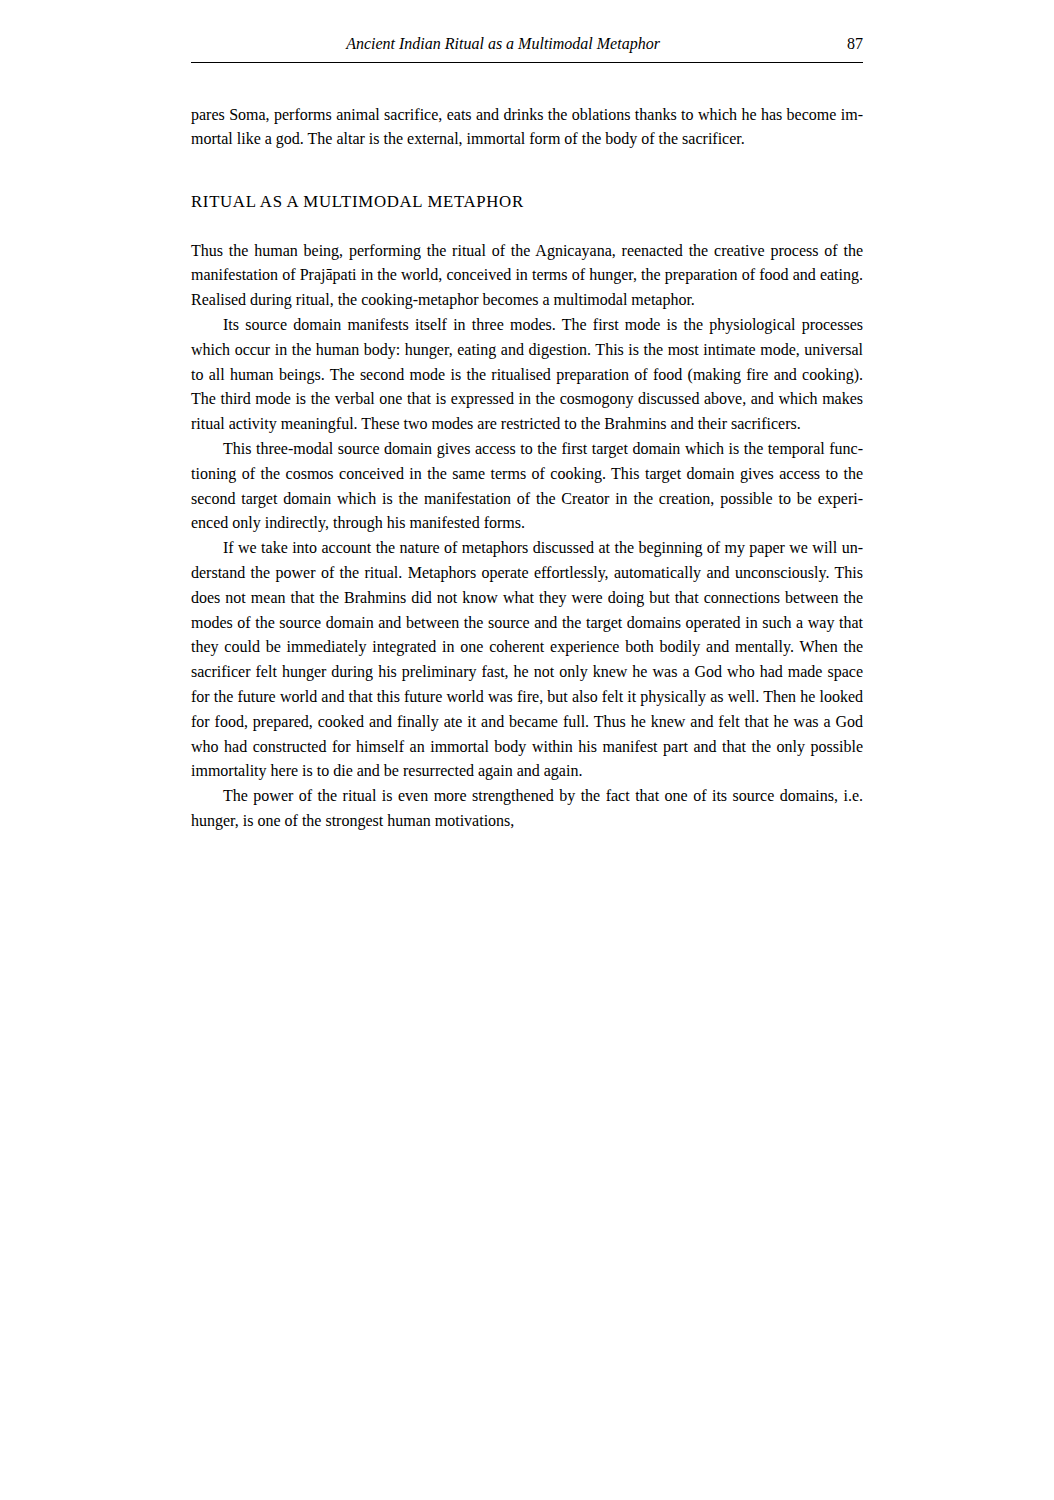Ancient Indian Ritual as a Multimodal Metaphor 87
pares Soma, performs animal sacrifice, eats and drinks the oblations thanks to which he has become immortal like a god. The altar is the external, immortal form of the body of the sacrificer.
Ritual as a Multimodal Metaphor
Thus the human being, performing the ritual of the Agnicayana, reenacted the creative process of the manifestation of Prajāpati in the world, conceived in terms of hunger, the preparation of food and eating. Realised during ritual, the cooking-metaphor becomes a multimodal metaphor.
Its source domain manifests itself in three modes. The first mode is the physiological processes which occur in the human body: hunger, eating and digestion. This is the most intimate mode, universal to all human beings. The second mode is the ritualised preparation of food (making fire and cooking). The third mode is the verbal one that is expressed in the cosmogony discussed above, and which makes ritual activity meaningful. These two modes are restricted to the Brahmins and their sacrificers.
This three-modal source domain gives access to the first target domain which is the temporal functioning of the cosmos conceived in the same terms of cooking. This target domain gives access to the second target domain which is the manifestation of the Creator in the creation, possible to be experienced only indirectly, through his manifested forms.
If we take into account the nature of metaphors discussed at the beginning of my paper we will understand the power of the ritual. Metaphors operate effortlessly, automatically and unconsciously. This does not mean that the Brahmins did not know what they were doing but that connections between the modes of the source domain and between the source and the target domains operated in such a way that they could be immediately integrated in one coherent experience both bodily and mentally. When the sacrificer felt hunger during his preliminary fast, he not only knew he was a God who had made space for the future world and that this future world was fire, but also felt it physically as well. Then he looked for food, prepared, cooked and finally ate it and became full. Thus he knew and felt that he was a God who had constructed for himself an immortal body within his manifest part and that the only possible immortality here is to die and be resurrected again and again.
The power of the ritual is even more strengthened by the fact that one of its source domains, i.e. hunger, is one of the strongest human motivations,